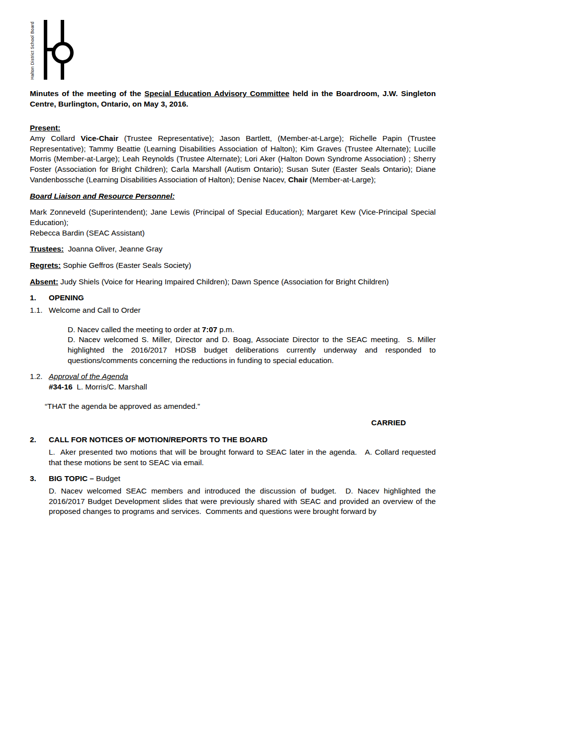Halton District School Board
Minutes of the meeting of the Special Education Advisory Committee held in the Boardroom, J.W. Singleton Centre, Burlington, Ontario, on May 3, 2016.
Present:
Amy Collard Vice-Chair (Trustee Representative); Jason Bartlett, (Member-at-Large); Richelle Papin (Trustee Representative); Tammy Beattie (Learning Disabilities Association of Halton); Kim Graves (Trustee Alternate); Lucille Morris (Member-at-Large); Leah Reynolds (Trustee Alternate); Lori Aker (Halton Down Syndrome Association) ; Sherry Foster (Association for Bright Children); Carla Marshall (Autism Ontario); Susan Suter (Easter Seals Ontario); Diane Vandenbossche (Learning Disabilities Association of Halton); Denise Nacev, Chair (Member-at-Large);
Board Liaison and Resource Personnel:
Mark Zonneveld (Superintendent); Jane Lewis (Principal of Special Education); Margaret Kew (Vice-Principal Special Education);
Rebecca Bardin (SEAC Assistant)
Trustees: Joanna Oliver, Jeanne Gray
Regrets: Sophie Geffros (Easter Seals Society)
Absent: Judy Shiels (Voice for Hearing Impaired Children); Dawn Spence (Association for Bright Children)
1.
OPENING
1.1.
Welcome and Call to Order
D. Nacev called the meeting to order at 7:07 p.m.
D. Nacev welcomed S. Miller, Director and D. Boag, Associate Director to the SEAC meeting. S. Miller highlighted the 2016/2017 HDSB budget deliberations currently underway and responded to questions/comments concerning the reductions in funding to special education.
1.2.
Approval of the Agenda
#34-16 L. Morris/C. Marshall
“THAT the agenda be approved as amended.”
CARRIED
2.
CALL FOR NOTICES OF MOTION/REPORTS TO THE BOARD
L. Aker presented two motions that will be brought forward to SEAC later in the agenda. A. Collard requested that these motions be sent to SEAC via email.
3.
BIG TOPIC – Budget
D. Nacev welcomed SEAC members and introduced the discussion of budget. D. Nacev highlighted the 2016/2017 Budget Development slides that were previously shared with SEAC and provided an overview of the proposed changes to programs and services. Comments and questions were brought forward by